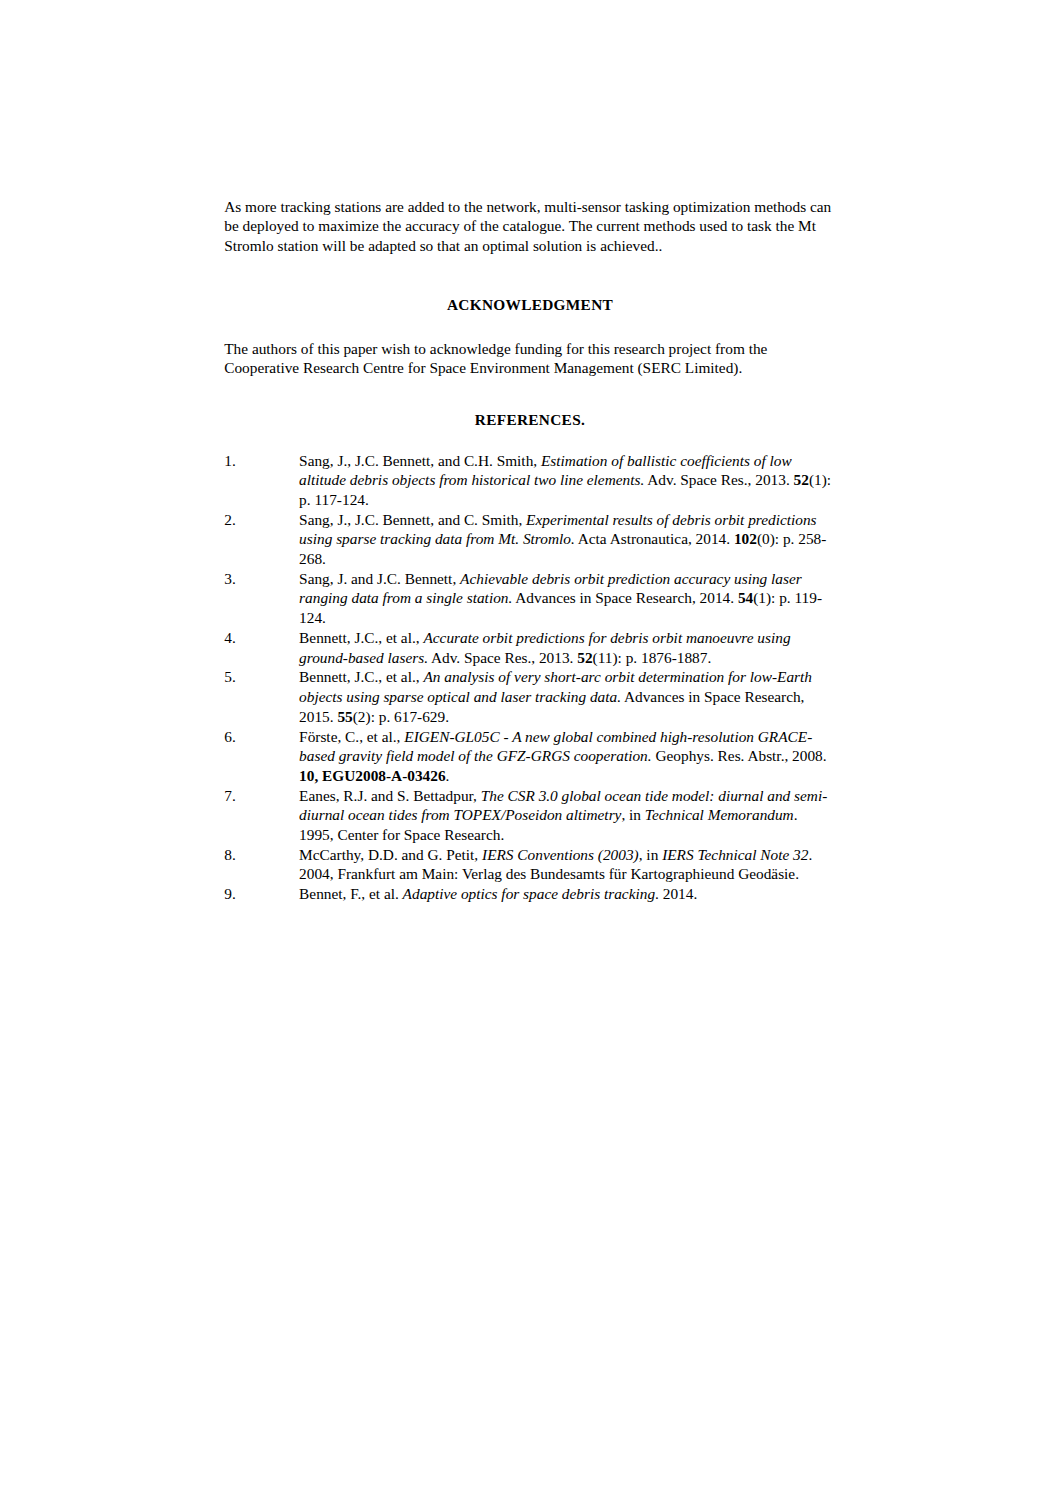As more tracking stations are added to the network, multi-sensor tasking optimization methods can be deployed to maximize the accuracy of the catalogue. The current methods used to task the Mt Stromlo station will be adapted so that an optimal solution is achieved..
ACKNOWLEDGMENT
The authors of this paper wish to acknowledge funding for this research project from the Cooperative Research Centre for Space Environment Management (SERC Limited).
REFERENCES.
1. Sang, J., J.C. Bennett, and C.H. Smith, Estimation of ballistic coefficients of low altitude debris objects from historical two line elements. Adv. Space Res., 2013. 52(1): p. 117-124.
2. Sang, J., J.C. Bennett, and C. Smith, Experimental results of debris orbit predictions using sparse tracking data from Mt. Stromlo. Acta Astronautica, 2014. 102(0): p. 258-268.
3. Sang, J. and J.C. Bennett, Achievable debris orbit prediction accuracy using laser ranging data from a single station. Advances in Space Research, 2014. 54(1): p. 119-124.
4. Bennett, J.C., et al., Accurate orbit predictions for debris orbit manoeuvre using ground-based lasers. Adv. Space Res., 2013. 52(11): p. 1876-1887.
5. Bennett, J.C., et al., An analysis of very short-arc orbit determination for low-Earth objects using sparse optical and laser tracking data. Advances in Space Research, 2015. 55(2): p. 617-629.
6. Förste, C., et al., EIGEN-GL05C - A new global combined high-resolution GRACE-based gravity field model of the GFZ-GRGS cooperation. Geophys. Res. Abstr., 2008. 10, EGU2008-A-03426.
7. Eanes, R.J. and S. Bettadpur, The CSR 3.0 global ocean tide model: diurnal and semi-diurnal ocean tides from TOPEX/Poseidon altimetry, in Technical Memorandum. 1995, Center for Space Research.
8. McCarthy, D.D. and G. Petit, IERS Conventions (2003), in IERS Technical Note 32. 2004, Frankfurt am Main: Verlag des Bundesamts für Kartographieund Geodäsie.
9. Bennet, F., et al. Adaptive optics for space debris tracking. 2014.